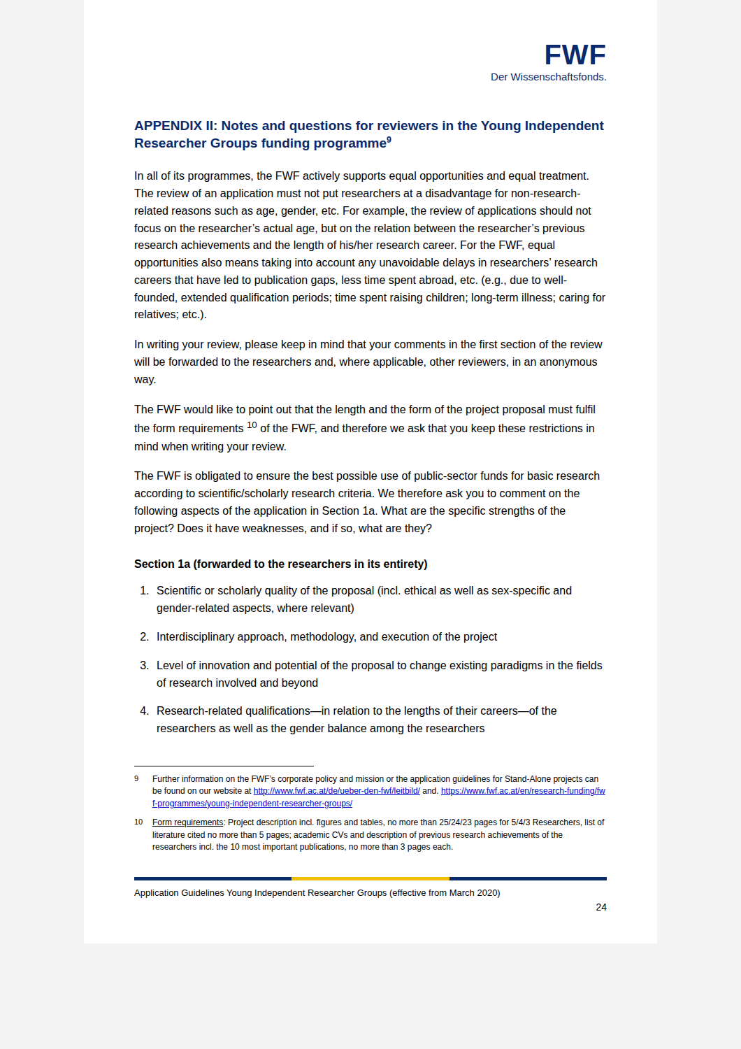FWF
Der Wissenschaftsfonds.
APPENDIX II: Notes and questions for reviewers in the Young Independent Researcher Groups funding programme9
In all of its programmes, the FWF actively supports equal opportunities and equal treatment. The review of an application must not put researchers at a disadvantage for non-research-related reasons such as age, gender, etc. For example, the review of applications should not focus on the researcher’s actual age, but on the relation between the researcher’s previous research achievements and the length of his/her research career. For the FWF, equal opportunities also means taking into account any unavoidable delays in researchers’ research careers that have led to publication gaps, less time spent abroad, etc. (e.g., due to well-founded, extended qualification periods; time spent raising children; long-term illness; caring for relatives; etc.).
In writing your review, please keep in mind that your comments in the first section of the review will be forwarded to the researchers and, where applicable, other reviewers, in an anonymous way.
The FWF would like to point out that the length and the form of the project proposal must fulfil the form requirements 10 of the FWF, and therefore we ask that you keep these restrictions in mind when writing your review.
The FWF is obligated to ensure the best possible use of public-sector funds for basic research according to scientific/scholarly research criteria. We therefore ask you to comment on the following aspects of the application in Section 1a. What are the specific strengths of the project? Does it have weaknesses, and if so, what are they?
Section 1a (forwarded to the researchers in its entirety)
Scientific or scholarly quality of the proposal (incl. ethical as well as sex-specific and gender-related aspects, where relevant)
Interdisciplinary approach, methodology, and execution of the project
Level of innovation and potential of the proposal to change existing paradigms in the fields of research involved and beyond
Research-related qualifications—in relation to the lengths of their careers—of the researchers as well as the gender balance among the researchers
9
Further information on the FWF’s corporate policy and mission or the application guidelines for Stand-Alone projects can be found on our website at http://www.fwf.ac.at/de/ueber-den-fwf/leitbild/ and. https://www.fwf.ac.at/en/research-funding/fwf-programmes/young-independent-researcher-groups/
10
Form requirements: Project description incl. figures and tables, no more than 25/24/23 pages for 5/4/3 Researchers, list of literature cited no more than 5 pages; academic CVs and description of previous research achievements of the researchers incl. the 10 most important publications, no more than 3 pages each.
Application Guidelines Young Independent Researcher Groups (effective from March 2020)
24